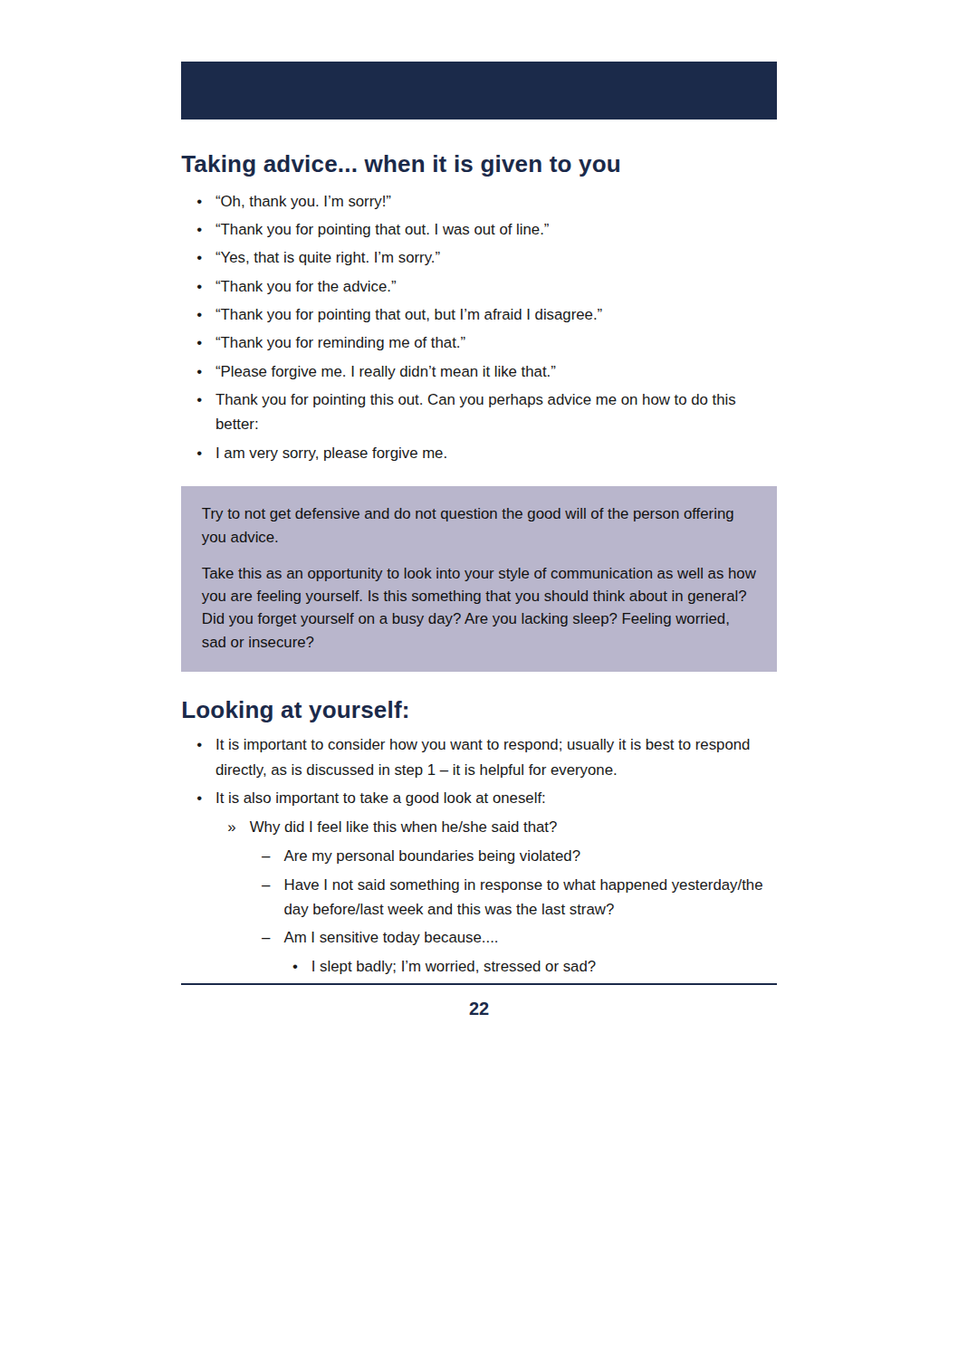Taking advice... when it is given to you
“Oh, thank you. I’m sorry!”
“Thank you for pointing that out. I was out of line.”
“Yes, that is quite right. I’m sorry.”
“Thank you for the advice.”
“Thank you for pointing that out, but I’m afraid I disagree.”
“Thank you for reminding me of that.”
“Please forgive me. I really didn’t mean it like that.”
Thank you for pointing this out. Can you perhaps advice me on how to do this better:
I am very sorry, please forgive me.
Try to not get defensive and do not question the good will of the person offering you advice.
Take this as an opportunity to look into your style of communication as well as how you are feeling yourself. Is this something that you should think about in general? Did you forget yourself on a busy day? Are you lacking sleep? Feeling worried, sad or insecure?
Looking at yourself:
It is important to consider how you want to respond; usually it is best to respond directly, as is discussed in step 1 – it is helpful for everyone.
It is also important to take a good look at oneself:
Why did I feel like this when he/she said that?
Are my personal boundaries being violated?
Have I not said something in response to what happened yesterday/the day before/last week and this was the last straw?
Am I sensitive today because....
I slept badly; I’m worried, stressed or sad?
22